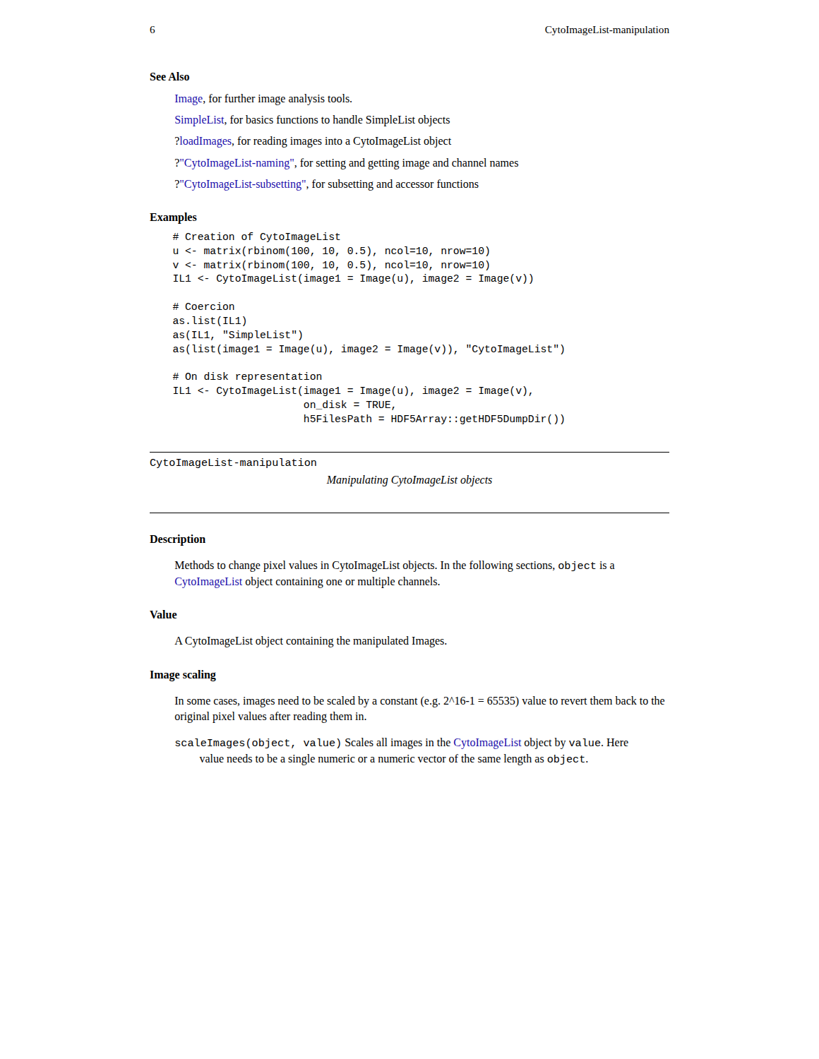6 CytoImageList-manipulation
See Also
Image, for further image analysis tools.
SimpleList, for basics functions to handle SimpleList objects
?loadImages, for reading images into a CytoImageList object
?"CytoImageList-naming", for setting and getting image and channel names
?"CytoImageList-subsetting", for subsetting and accessor functions
Examples
# Creation of CytoImageList
u <- matrix(rbinom(100, 10, 0.5), ncol=10, nrow=10)
v <- matrix(rbinom(100, 10, 0.5), ncol=10, nrow=10)
IL1 <- CytoImageList(image1 = Image(u), image2 = Image(v))

# Coercion
as.list(IL1)
as(IL1, "SimpleList")
as(list(image1 = Image(u), image2 = Image(v)), "CytoImageList")

# On disk representation
IL1 <- CytoImageList(image1 = Image(u), image2 = Image(v),
                     on_disk = TRUE,
                     h5FilesPath = HDF5Array::getHDF5DumpDir())
CytoImageList-manipulation
Manipulating CytoImageList objects
Description
Methods to change pixel values in CytoImageList objects. In the following sections, object is a CytoImageList object containing one or multiple channels.
Value
A CytoImageList object containing the manipulated Images.
Image scaling
In some cases, images need to be scaled by a constant (e.g. 2^16-1 = 65535) value to revert them back to the original pixel values after reading them in.
scaleImages(object, value)
Scales all images in the CytoImageList object by value. Here
value needs to be a single numeric or a numeric vector of the same length as object.